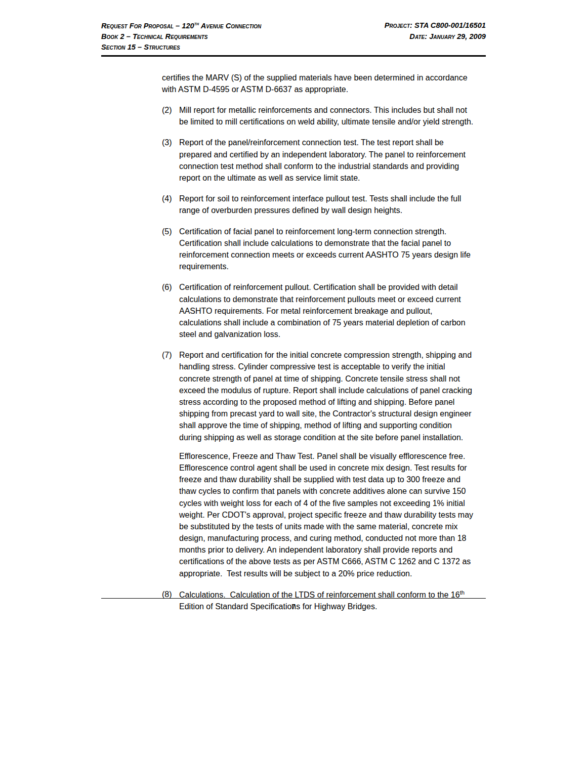| Request For Proposal – 120 th Avenue Connection | Project : STA C800-001/16501 |
| Book 2 – Technical Requirements | Date : January 29, 2009 |
| Section 15 – Structures | |
certifies the MARV (S) of the supplied materials have been determined in accordance with ASTM D-4595 or ASTM D-6637 as appropriate.
(2) Mill report for metallic reinforcements and connectors. This includes but shall not be limited to mill certifications on weld ability, ultimate tensile and/or yield strength.
(3) Report of the panel/reinforcement connection test. The test report shall be prepared and certified by an independent laboratory. The panel to reinforcement connection test method shall conform to the industrial standards and providing report on the ultimate as well as service limit state.
(4) Report for soil to reinforcement interface pullout test. Tests shall include the full range of overburden pressures defined by wall design heights.
(5) Certification of facial panel to reinforcement long-term connection strength. Certification shall include calculations to demonstrate that the facial panel to reinforcement connection meets or exceeds current AASHTO 75 years design life requirements.
(6) Certification of reinforcement pullout. Certification shall be provided with detail calculations to demonstrate that reinforcement pullouts meet or exceed current AASHTO requirements. For metal reinforcement breakage and pullout, calculations shall include a combination of 75 years material depletion of carbon steel and galvanization loss.
(7) Report and certification for the initial concrete compression strength, shipping and handling stress. Cylinder compressive test is acceptable to verify the initial concrete strength of panel at time of shipping. Concrete tensile stress shall not exceed the modulus of rupture. Report shall include calculations of panel cracking stress according to the proposed method of lifting and shipping. Before panel shipping from precast yard to wall site, the Contractor's structural design engineer shall approve the time of shipping, method of lifting and supporting condition during shipping as well as storage condition at the site before panel installation.
Efflorescence, Freeze and Thaw Test. Panel shall be visually efflorescence free. Efflorescence control agent shall be used in concrete mix design. Test results for freeze and thaw durability shall be supplied with test data up to 300 freeze and thaw cycles to confirm that panels with concrete additives alone can survive 150 cycles with weight loss for each of 4 of the five samples not exceeding 1% initial weight. Per CDOT's approval, project specific freeze and thaw durability tests may be substituted by the tests of units made with the same material, concrete mix design, manufacturing process, and curing method, conducted not more than 18 months prior to delivery. An independent laboratory shall provide reports and certifications of the above tests as per ASTM C666, ASTM C 1262 and C 1372 as appropriate. Test results will be subject to a 20% price reduction.
(8) Calculations. Calculation of the LTDS of reinforcement shall conform to the 16th Edition of Standard Specifications for Highway Bridges.
7